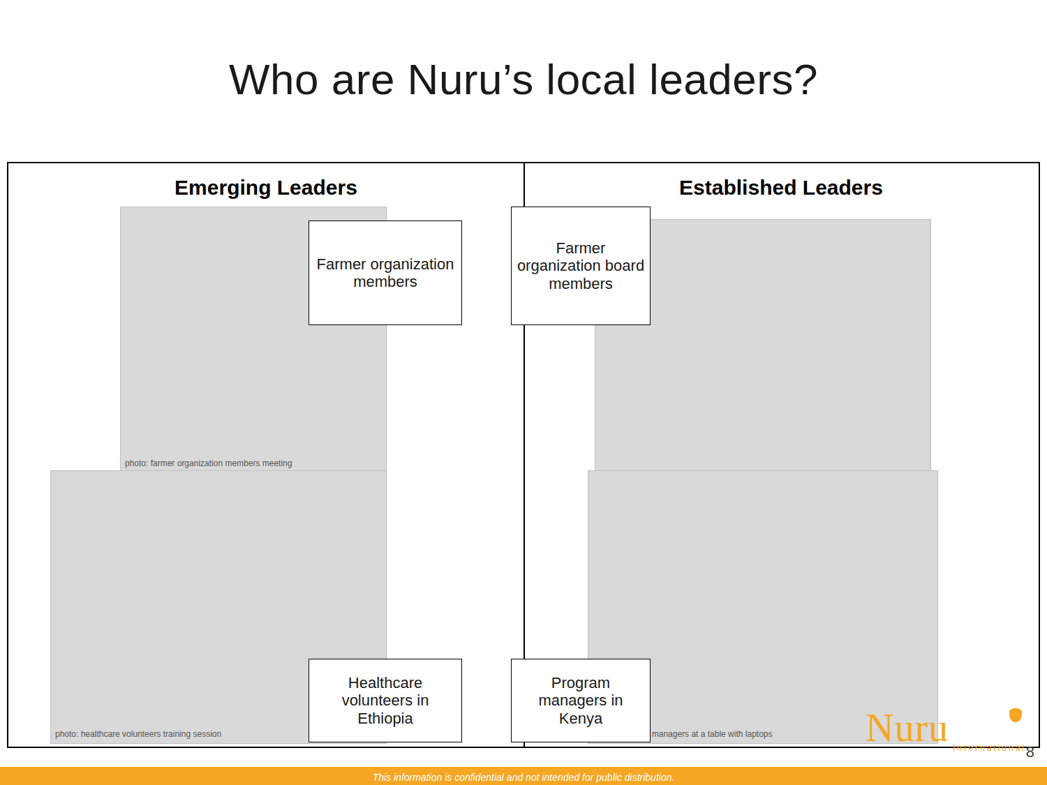Who are Nuru’s local leaders?
Emerging Leaders
Established Leaders
photo: farmer organization members meeting
Farmer organization members
photo: healthcare volunteers training session
Healthcare volunteers in Ethiopia
photo: board members seated in storeroom
Farmer organization board members
photo: program managers at a table with laptops
Program managers in Kenya
8
Nuru
International
This information is confidential and not intended for public distribution.